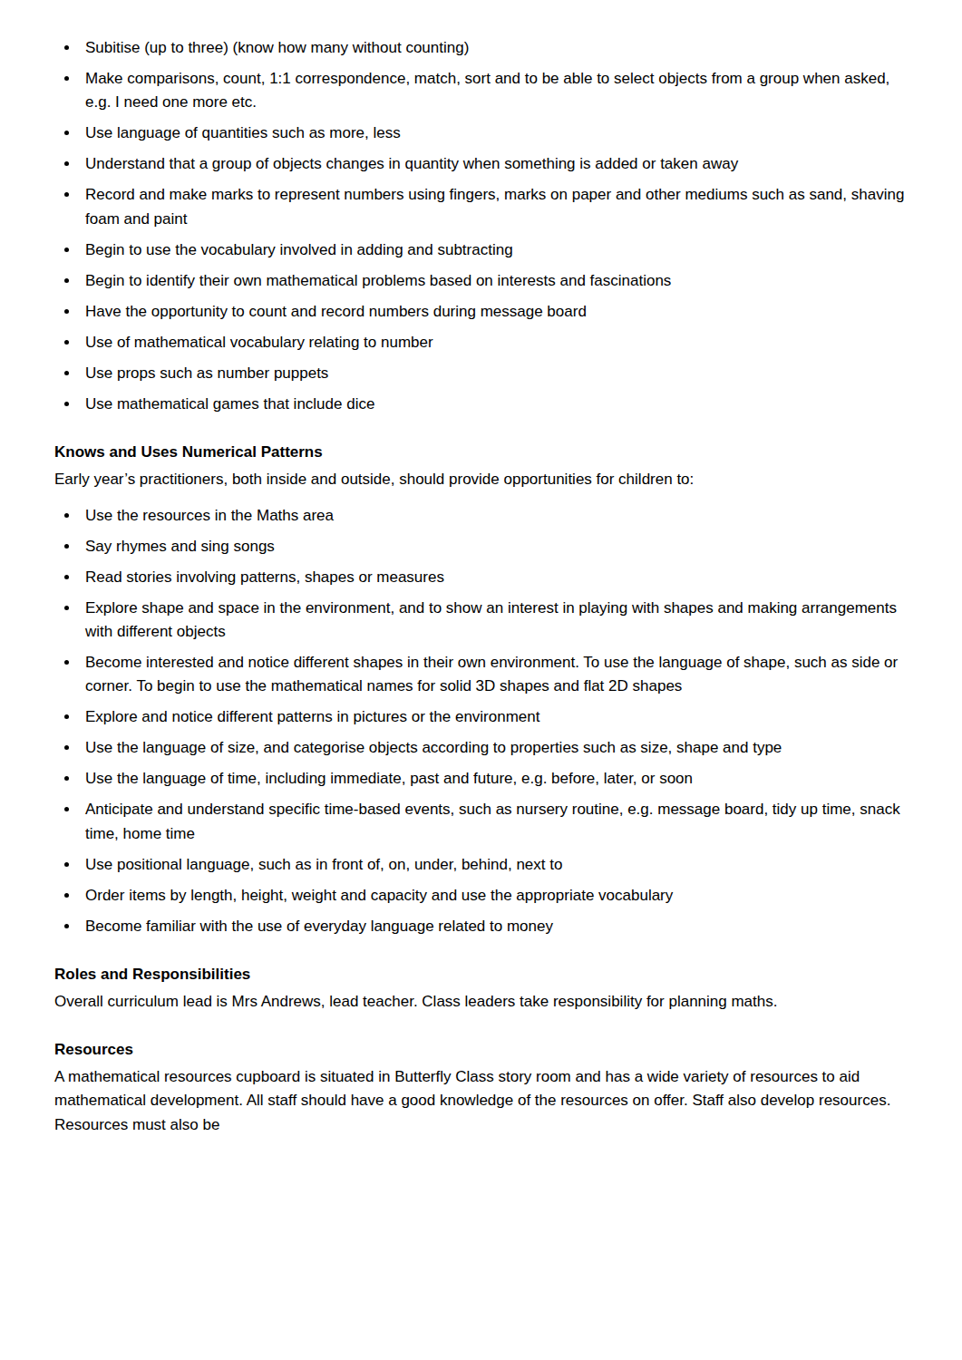Subitise (up to three) (know how many without counting)
Make comparisons, count, 1:1 correspondence, match, sort and to be able to select objects from a group when asked, e.g. I need one more etc.
Use language of quantities such as more, less
Understand that a group of objects changes in quantity when something is added or taken away
Record and make marks to represent numbers using fingers, marks on paper and other mediums such as sand, shaving foam and paint
Begin to use the vocabulary involved in adding and subtracting
Begin to identify their own mathematical problems based on interests and fascinations
Have the opportunity to count and record numbers during message board
Use of mathematical vocabulary relating to number
Use props such as number puppets
Use mathematical games that include dice
Knows and Uses Numerical Patterns
Early year’s practitioners, both inside and outside, should provide opportunities for children to:
Use the resources in the Maths area
Say rhymes and sing songs
Read stories involving patterns, shapes or measures
Explore shape and space in the environment, and to show an interest in playing with shapes and making arrangements with different objects
Become interested and notice different shapes in their own environment. To use the language of shape, such as side or corner. To begin to use the mathematical names for solid 3D shapes and flat 2D shapes
Explore and notice different patterns in pictures or the environment
Use the language of size, and categorise objects according to properties such as size, shape and type
Use the language of time, including immediate, past and future, e.g. before, later, or soon
Anticipate and understand specific time-based events, such as nursery routine, e.g. message board, tidy up time, snack time, home time
Use positional language, such as in front of, on, under, behind, next to
Order items by length, height, weight and capacity and use the appropriate vocabulary
Become familiar with the use of everyday language related to money
Roles and Responsibilities
Overall curriculum lead is Mrs Andrews, lead teacher. Class leaders take responsibility for planning maths.
Resources
A mathematical resources cupboard is situated in Butterfly Class story room and has a wide variety of resources to aid mathematical development. All staff should have a good knowledge of the resources on offer. Staff also develop resources. Resources must also be